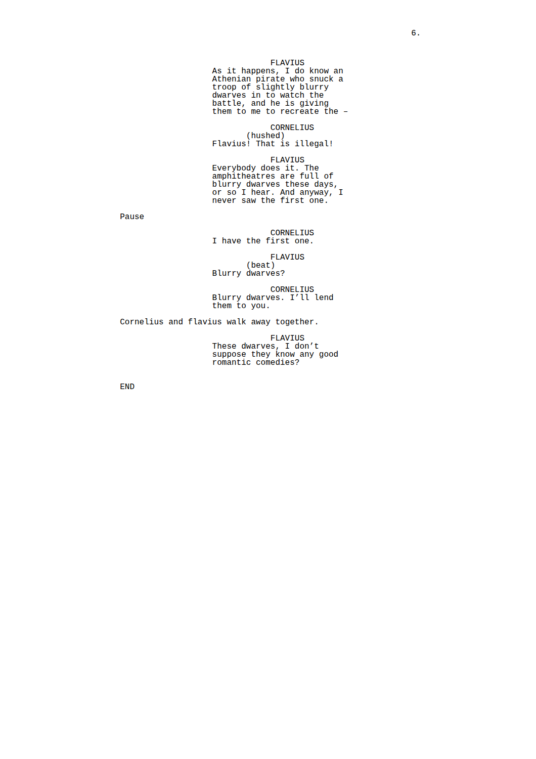6.
FLAVIUS
As it happens, I do know an Athenian pirate who snuck a troop of slightly blurry dwarves in to watch the battle, and he is giving them to me to recreate the –
CORNELIUS
(hushed)
Flavius! That is illegal!
FLAVIUS
Everybody does it. The amphitheatres are full of blurry dwarves these days, or so I hear. And anyway, I never saw the first one.
Pause
CORNELIUS
I have the first one.
FLAVIUS
(beat)
Blurry dwarves?
CORNELIUS
Blurry dwarves. I’ll lend them to you.
Cornelius and flavius walk away together.
FLAVIUS
These dwarves, I don’t suppose they know any good romantic comedies?
END